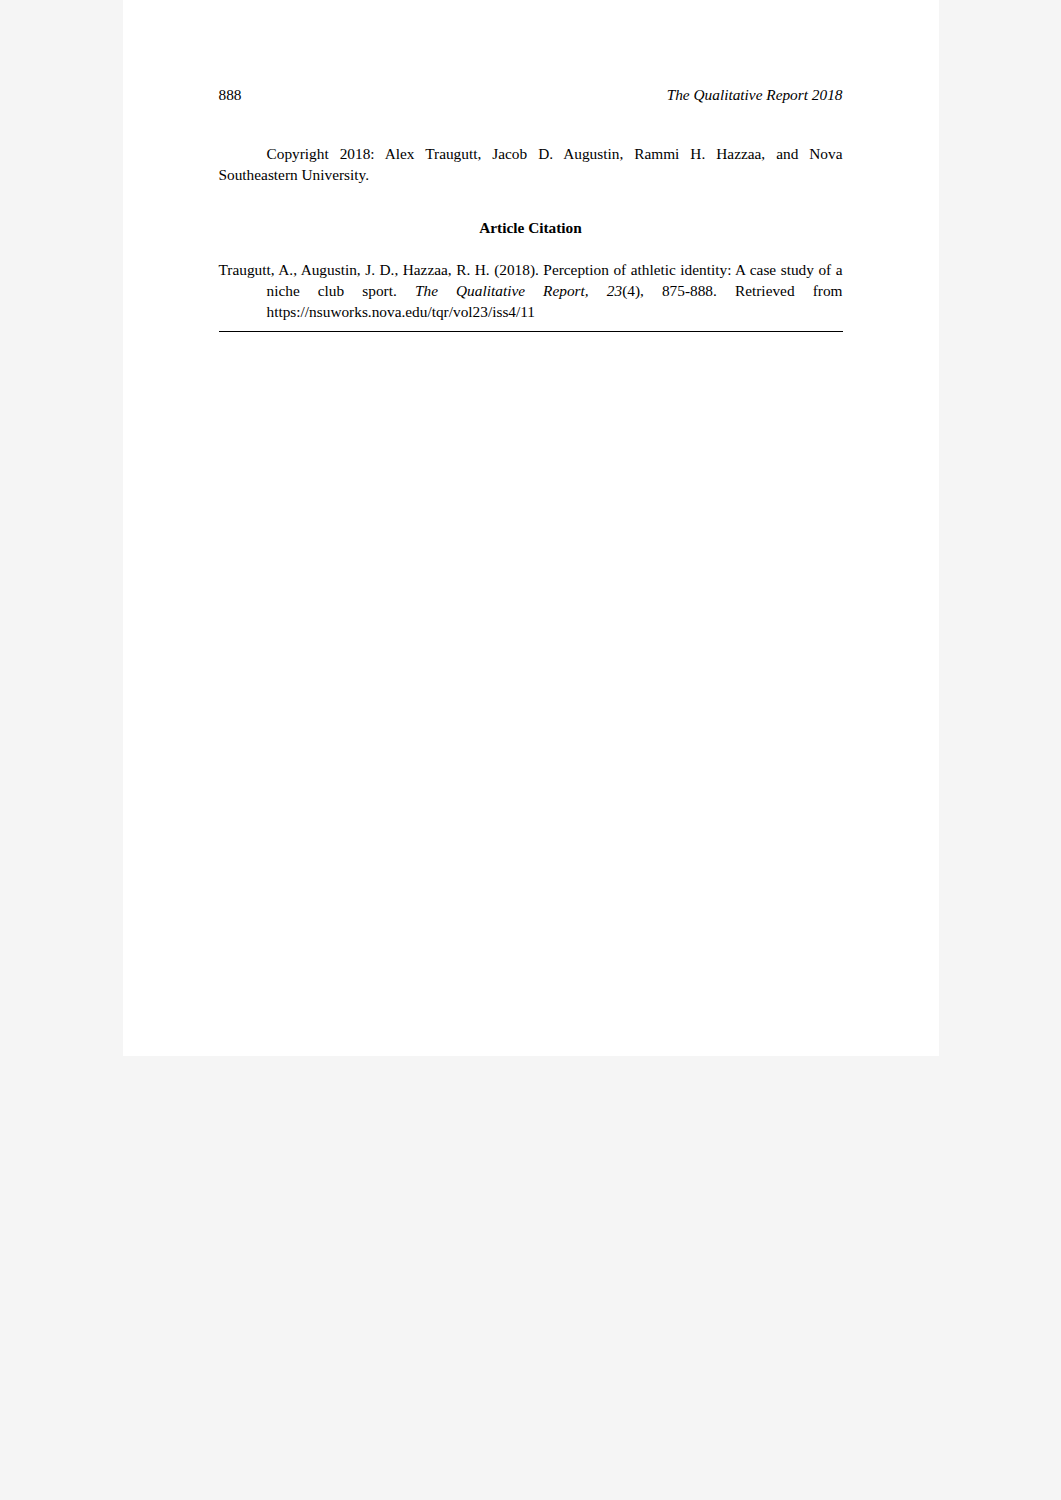888 The Qualitative Report 2018
Copyright 2018: Alex Traugutt, Jacob D. Augustin, Rammi H. Hazzaa, and Nova Southeastern University.
Article Citation
Traugutt, A., Augustin, J. D., Hazzaa, R. H. (2018). Perception of athletic identity: A case study of a niche club sport. The Qualitative Report, 23(4), 875-888. Retrieved from https://nsuworks.nova.edu/tqr/vol23/iss4/11